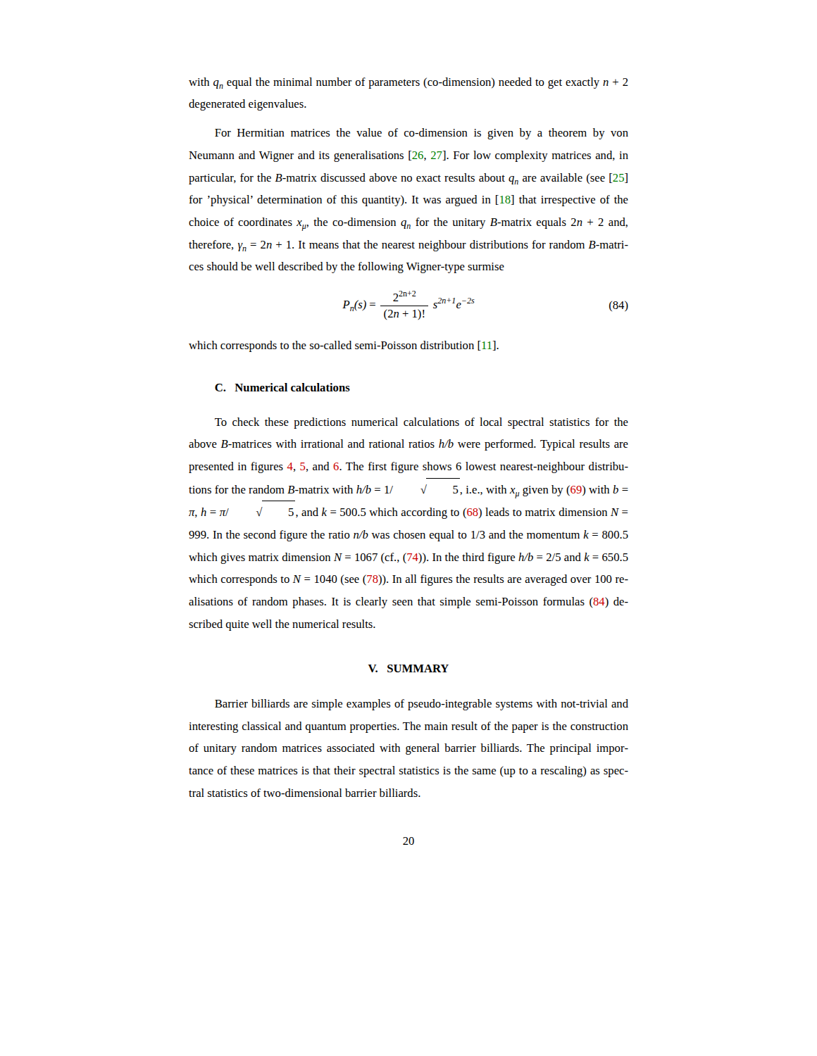with qn equal the minimal number of parameters (co-dimension) needed to get exactly n + 2 degenerated eigenvalues.
For Hermitian matrices the value of co-dimension is given by a theorem by von Neumann and Wigner and its generalisations [26, 27]. For low complexity matrices and, in particular, for the B-matrix discussed above no exact results about qn are available (see [25] for ’physical’ determination of this quantity). It was argued in [18] that irrespective of the choice of coordinates xμ, the co-dimension qn for the unitary B-matrix equals 2n + 2 and, therefore, γn = 2n + 1. It means that the nearest neighbour distributions for random B-matrices should be well described by the following Wigner-type surmise
Pn(s) = 22n+2 (2n + 1)! s2n+1e−2s (84)
which corresponds to the so-called semi-Poisson distribution [11].
C. Numerical calculations
To check these predictions numerical calculations of local spectral statistics for the above B-matrices with irrational and rational ratios h/b were performed. Typical results are presented in figures 4, 5, and 6. The first figure shows 6 lowest nearest-neighbour distributions for the random B-matrix with h/b = 1/5, i.e., with xμ given by (69) with b = π, h = π/5, and k = 500.5 which according to (68) leads to matrix dimension N = 999. In the second figure the ratio n/b was chosen equal to 1/3 and the momentum k = 800.5 which gives matrix dimension N = 1067 (cf., (74)). In the third figure h/b = 2/5 and k = 650.5 which corresponds to N = 1040 (see (78)). In all figures the results are averaged over 100 realisations of random phases. It is clearly seen that simple semi-Poisson formulas (84) described quite well the numerical results.
V. SUMMARY
Barrier billiards are simple examples of pseudo-integrable systems with not-trivial and interesting classical and quantum properties. The main result of the paper is the construction of unitary random matrices associated with general barrier billiards. The principal importance of these matrices is that their spectral statistics is the same (up to a rescaling) as spectral statistics of two-dimensional barrier billiards.
20